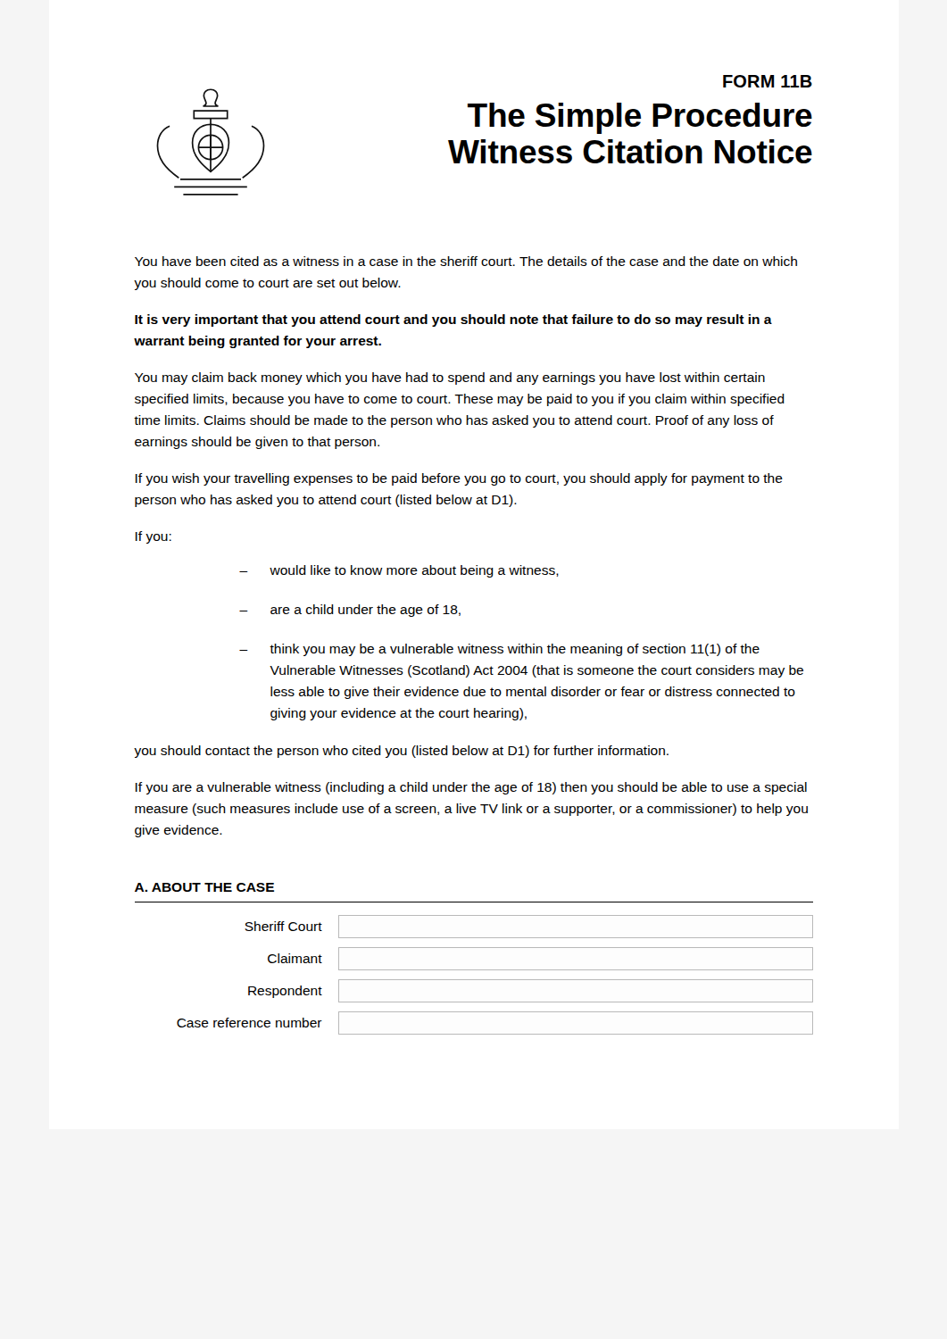FORM 11B
The Simple Procedure
Witness Citation Notice
You have been cited as a witness in a case in the sheriff court. The details of the case and the date on which you should come to court are set out below.
It is very important that you attend court and you should note that failure to do so may result in a warrant being granted for your arrest.
You may claim back money which you have had to spend and any earnings you have lost within certain specified limits, because you have to come to court. These may be paid to you if you claim within specified time limits. Claims should be made to the person who has asked you to attend court. Proof of any loss of earnings should be given to that person.
If you wish your travelling expenses to be paid before you go to court, you should apply for payment to the person who has asked you to attend court (listed below at D1).
If you:
would like to know more about being a witness,
are a child under the age of 18,
think you may be a vulnerable witness within the meaning of section 11(1) of the Vulnerable Witnesses (Scotland) Act 2004 (that is someone the court considers may be less able to give their evidence due to mental disorder or fear or distress connected to giving your evidence at the court hearing),
you should contact the person who cited you (listed below at D1) for further information.
If you are a vulnerable witness (including a child under the age of 18) then you should be able to use a special measure (such measures include use of a screen, a live TV link or a supporter, or a commissioner) to help you give evidence.
A. About the case
| Sheriff Court | |
| Claimant | |
| Respondent | |
| Case reference number | |